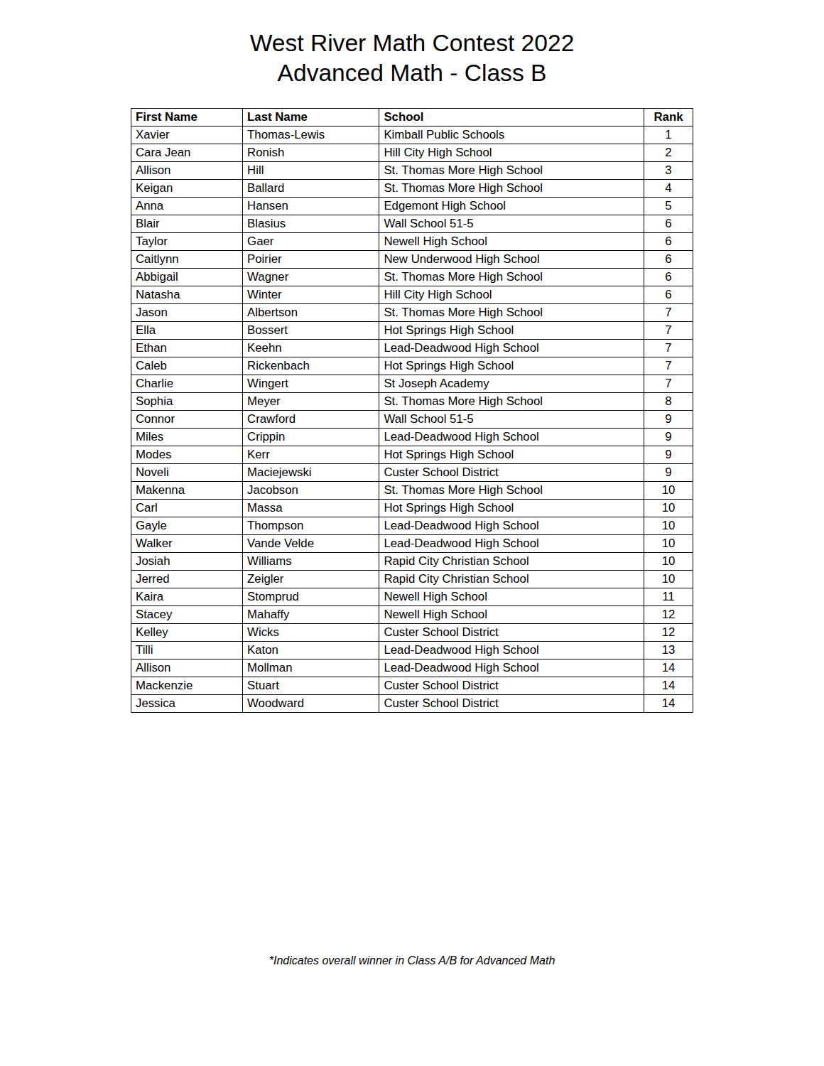West River Math Contest 2022
Advanced Math - Class B
Advanced Math Class B results
| First Name | Last Name | School | Rank |
| --- | --- | --- | --- |
| Xavier | Thomas-Lewis | Kimball Public Schools | 1 |
| Cara Jean | Ronish | Hill City High School | 2 |
| Allison | Hill | St. Thomas More High School | 3 |
| Keigan | Ballard | St. Thomas More High School | 4 |
| Anna | Hansen | Edgemont High School | 5 |
| Blair | Blasius | Wall School 51-5 | 6 |
| Taylor | Gaer | Newell High School | 6 |
| Caitlynn | Poirier | New Underwood High School | 6 |
| Abbigail | Wagner | St. Thomas More High School | 6 |
| Natasha | Winter | Hill City High School | 6 |
| Jason | Albertson | St. Thomas More High School | 7 |
| Ella | Bossert | Hot Springs High School | 7 |
| Ethan | Keehn | Lead-Deadwood High School | 7 |
| Caleb | Rickenbach | Hot Springs High School | 7 |
| Charlie | Wingert | St Joseph Academy | 7 |
| Sophia | Meyer | St. Thomas More High School | 8 |
| Connor | Crawford | Wall School 51-5 | 9 |
| Miles | Crippin | Lead-Deadwood High School | 9 |
| Modes | Kerr | Hot Springs High School | 9 |
| Noveli | Maciejewski | Custer School District | 9 |
| Makenna | Jacobson | St. Thomas More High School | 10 |
| Carl | Massa | Hot Springs High School | 10 |
| Gayle | Thompson | Lead-Deadwood High School | 10 |
| Walker | Vande Velde | Lead-Deadwood High School | 10 |
| Josiah | Williams | Rapid City Christian School | 10 |
| Jerred | Zeigler | Rapid City Christian School | 10 |
| Kaira | Stomprud | Newell High School | 11 |
| Stacey | Mahaffy | Newell High School | 12 |
| Kelley | Wicks | Custer School District | 12 |
| Tilli | Katon | Lead-Deadwood High School | 13 |
| Allison | Mollman | Lead-Deadwood High School | 14 |
| Mackenzie | Stuart | Custer School District | 14 |
| Jessica | Woodward | Custer School District | 14 |
*Indicates overall winner in Class A/B for Advanced Math